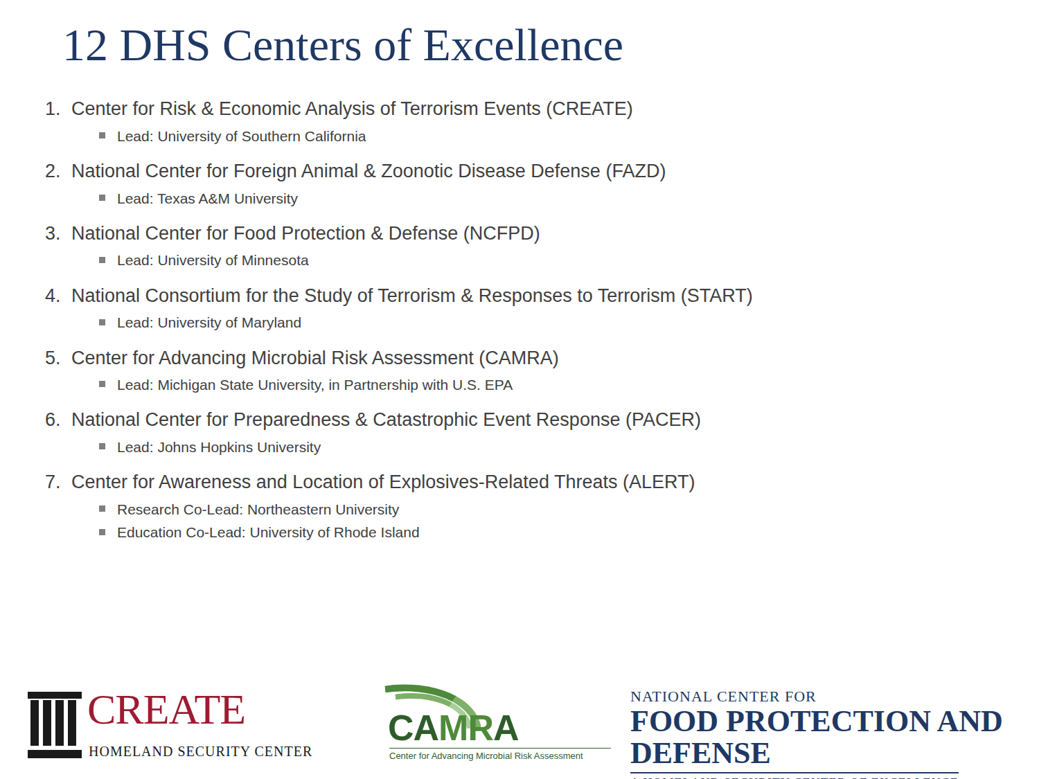12 DHS Centers of Excellence
Center for Risk & Economic Analysis of Terrorism Events (CREATE)
Lead: University of Southern California
National Center for Foreign Animal & Zoonotic Disease Defense (FAZD)
Lead: Texas A&M University
National Center for Food Protection & Defense (NCFPD)
Lead: University of Minnesota
National Consortium for the Study of Terrorism & Responses to Terrorism (START)
Lead: University of Maryland
Center for Advancing Microbial Risk Assessment (CAMRA)
Lead: Michigan State University, in Partnership with U.S. EPA
National Center for Preparedness & Catastrophic Event Response (PACER)
Lead: Johns Hopkins University
Center for Awareness and Location of Explosives-Related Threats (ALERT)
Research Co-Lead: Northeastern University
Education Co-Lead: University of Rhode Island
CREATE
HOMELAND SECURITY CENTER
CAMRA
Center for Advancing Microbial Risk Assessment
National Center for
Food Protection and Defense
A Homeland Security Center of Excellence